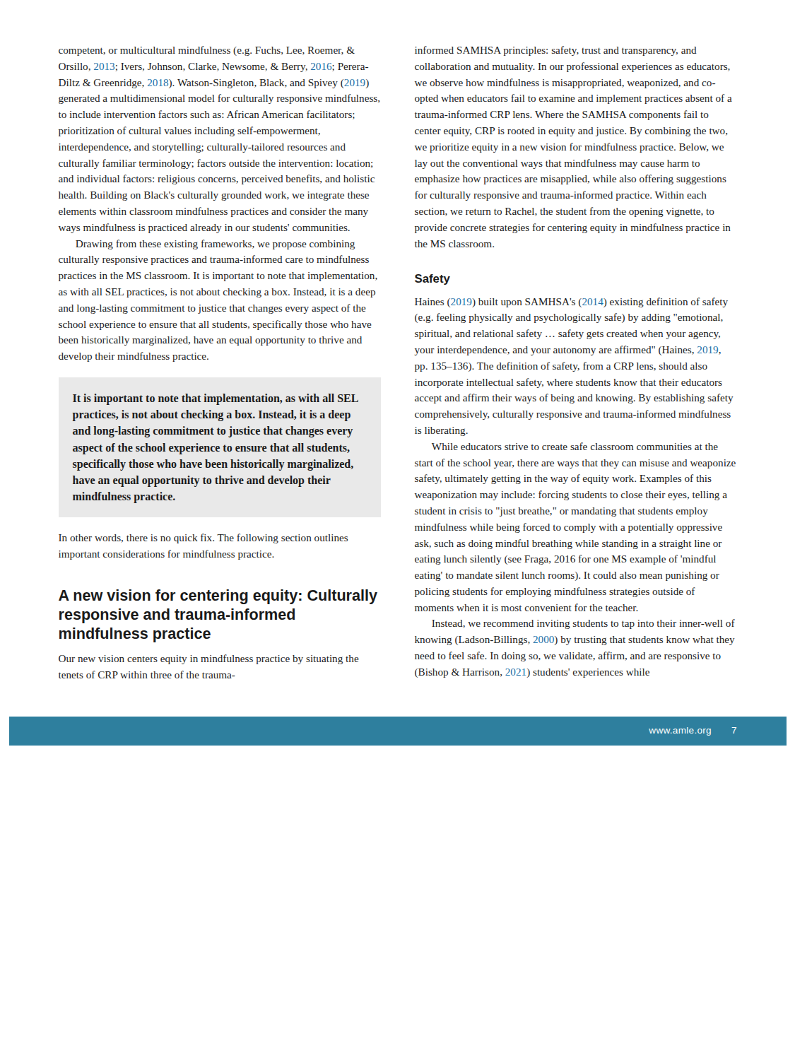competent, or multicultural mindfulness (e.g. Fuchs, Lee, Roemer, & Orsillo, 2013; Ivers, Johnson, Clarke, Newsome, & Berry, 2016; Perera-Diltz & Greenridge, 2018). Watson-Singleton, Black, and Spivey (2019) generated a multidimensional model for culturally responsive mindfulness, to include intervention factors such as: African American facilitators; prioritization of cultural values including self-empowerment, interdependence, and storytelling; culturally-tailored resources and culturally familiar terminology; factors outside the intervention: location; and individual factors: religious concerns, perceived benefits, and holistic health. Building on Black's culturally grounded work, we integrate these elements within classroom mindfulness practices and consider the many ways mindfulness is practiced already in our students' communities.
Drawing from these existing frameworks, we propose combining culturally responsive practices and trauma-informed care to mindfulness practices in the MS classroom. It is important to note that implementation, as with all SEL practices, is not about checking a box. Instead, it is a deep and long-lasting commitment to justice that changes every aspect of the school experience to ensure that all students, specifically those who have been historically marginalized, have an equal opportunity to thrive and develop their mindfulness practice.
It is important to note that implementation, as with all SEL practices, is not about checking a box. Instead, it is a deep and long-lasting commitment to justice that changes every aspect of the school experience to ensure that all students, specifically those who have been historically marginalized, have an equal opportunity to thrive and develop their mindfulness practice.
In other words, there is no quick fix. The following section outlines important considerations for mindfulness practice.
A new vision for centering equity: Culturally responsive and trauma-informed mindfulness practice
Our new vision centers equity in mindfulness practice by situating the tenets of CRP within three of the trauma-
informed SAMHSA principles: safety, trust and transparency, and collaboration and mutuality. In our professional experiences as educators, we observe how mindfulness is misappropriated, weaponized, and co-opted when educators fail to examine and implement practices absent of a trauma-informed CRP lens. Where the SAMHSA components fail to center equity, CRP is rooted in equity and justice. By combining the two, we prioritize equity in a new vision for mindfulness practice. Below, we lay out the conventional ways that mindfulness may cause harm to emphasize how practices are misapplied, while also offering suggestions for culturally responsive and trauma-informed practice. Within each section, we return to Rachel, the student from the opening vignette, to provide concrete strategies for centering equity in mindfulness practice in the MS classroom.
Safety
Haines (2019) built upon SAMHSA's (2014) existing definition of safety (e.g. feeling physically and psychologically safe) by adding "emotional, spiritual, and relational safety … safety gets created when your agency, your interdependence, and your autonomy are affirmed" (Haines, 2019, pp. 135–136). The definition of safety, from a CRP lens, should also incorporate intellectual safety, where students know that their educators accept and affirm their ways of being and knowing. By establishing safety comprehensively, culturally responsive and trauma-informed mindfulness is liberating.
While educators strive to create safe classroom communities at the start of the school year, there are ways that they can misuse and weaponize safety, ultimately getting in the way of equity work. Examples of this weaponization may include: forcing students to close their eyes, telling a student in crisis to "just breathe," or mandating that students employ mindfulness while being forced to comply with a potentially oppressive ask, such as doing mindful breathing while standing in a straight line or eating lunch silently (see Fraga, 2016 for one MS example of 'mindful eating' to mandate silent lunch rooms). It could also mean punishing or policing students for employing mindfulness strategies outside of moments when it is most convenient for the teacher.
Instead, we recommend inviting students to tap into their inner-well of knowing (Ladson-Billings, 2000) by trusting that students know what they need to feel safe. In doing so, we validate, affirm, and are responsive to (Bishop & Harrison, 2021) students' experiences while
www.amle.org 7